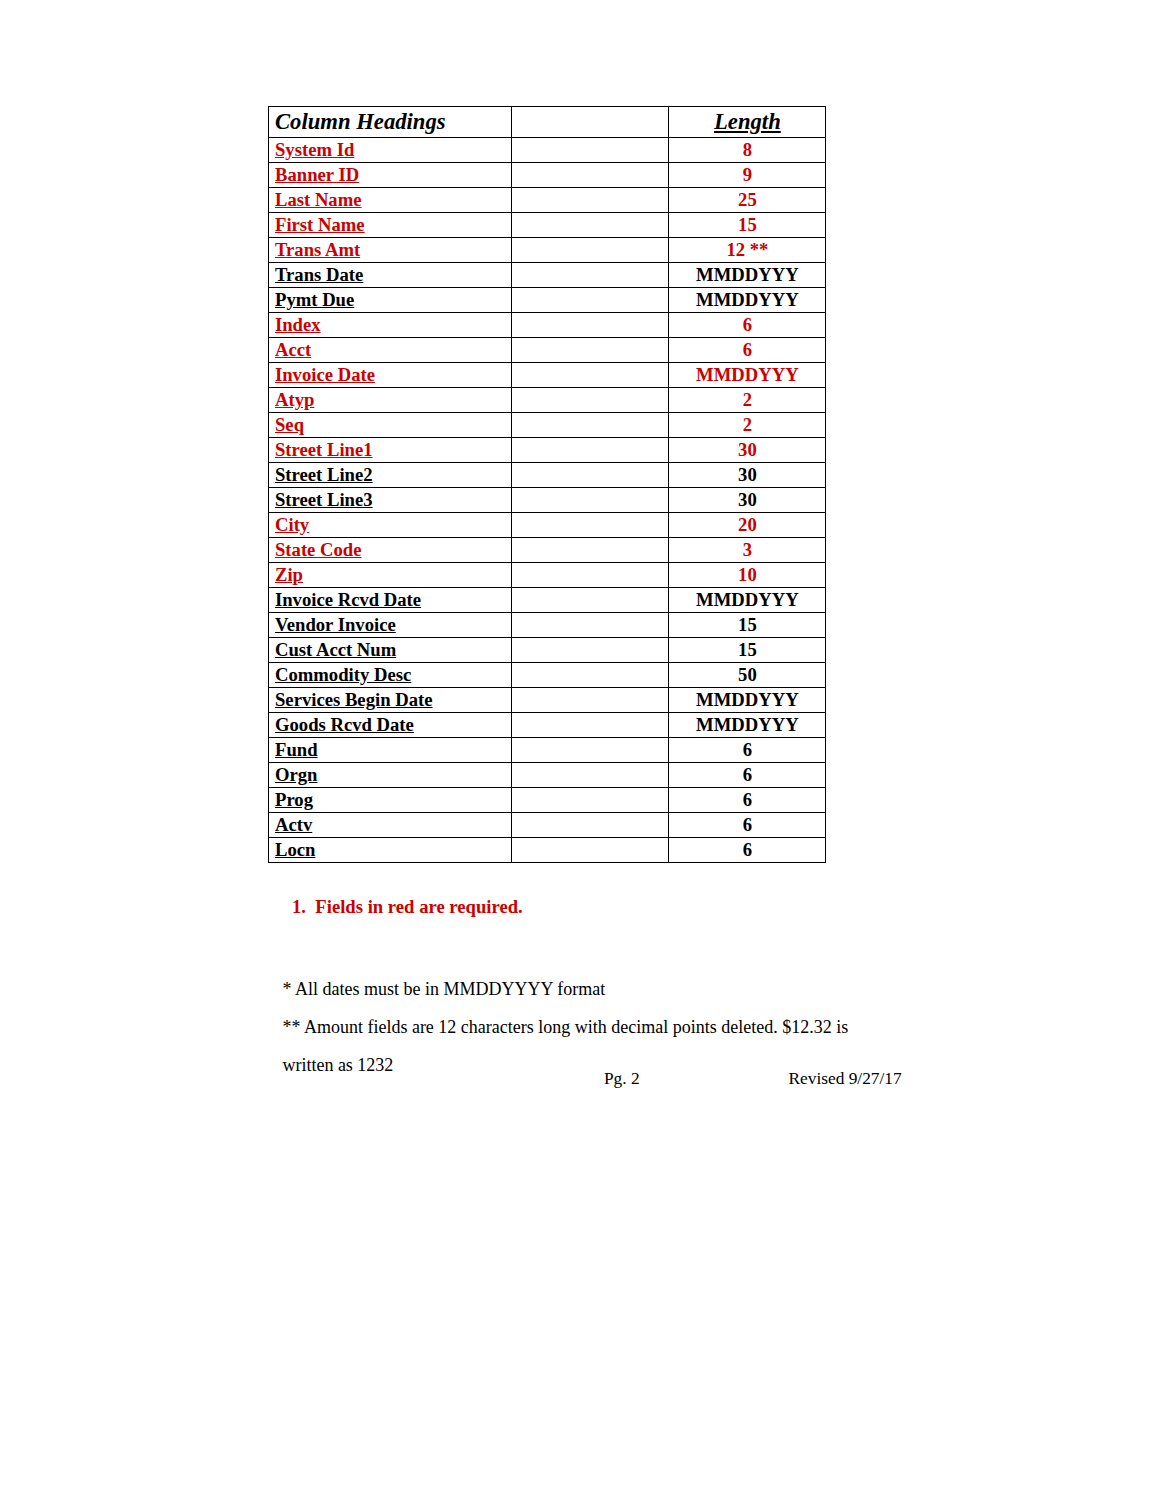| Column Headings | | Length |
| --- | --- | --- |
| System Id | | 8 |
| Banner ID | | 9 |
| Last Name | | 25 |
| First Name | | 15 |
| Trans Amt | | 12 ** |
| Trans Date | | MMDDYYY |
| Pymt Due | | MMDDYYY |
| Index | | 6 |
| Acct | | 6 |
| Invoice Date | | MMDDYYY |
| Atyp | | 2 |
| Seq | | 2 |
| Street Line1 | | 30 |
| Street Line2 | | 30 |
| Street Line3 | | 30 |
| City | | 20 |
| State Code | | 3 |
| Zip | | 10 |
| Invoice Rcvd Date | | MMDDYYY |
| Vendor Invoice | | 15 |
| Cust Acct Num | | 15 |
| Commodity Desc | | 50 |
| Services Begin Date | | MMDDYYY |
| Goods Rcvd Date | | MMDDYYY |
| Fund | | 6 |
| Orgn | | 6 |
| Prog | | 6 |
| Actv | | 6 |
| Locn | | 6 |
1. Fields in red are required.
* All dates must be in MMDDYYYY format
** Amount fields are 12 characters long with decimal points deleted. $12.32 is written as 1232
Revised 9/27/17 Pg. 2